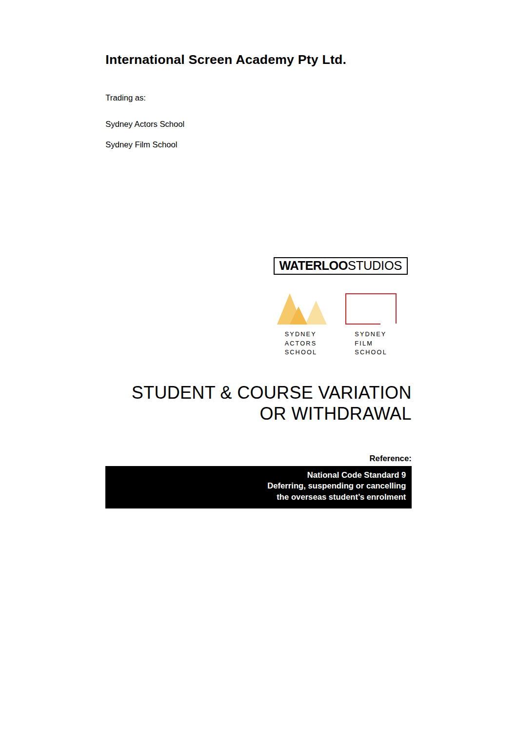International Screen Academy Pty Ltd.
Trading as:
Sydney Actors School
Sydney Film School
WATERLOO STUDIOS
SYDNEY
ACTORS
SCHOOL
SYDNEY
FILM
SCHOOL
STUDENT & COURSE VARIATION
OR WITHDRAWAL
Reference:
National Code Standard 9
Deferring, suspending or cancelling
the overseas student’s enrolment